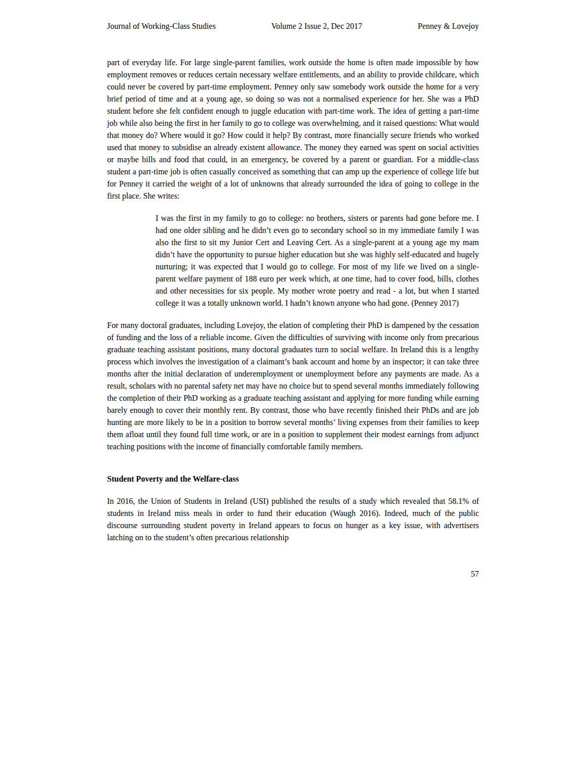Journal of Working-Class Studies Volume 2 Issue 2, Dec 2017 Penney & Lovejoy
part of everyday life. For large single-parent families, work outside the home is often made impossible by how employment removes or reduces certain necessary welfare entitlements, and an ability to provide childcare, which could never be covered by part-time employment. Penney only saw somebody work outside the home for a very brief period of time and at a young age, so doing so was not a normalised experience for her. She was a PhD student before she felt confident enough to juggle education with part-time work. The idea of getting a part-time job while also being the first in her family to go to college was overwhelming, and it raised questions: What would that money do? Where would it go? How could it help? By contrast, more financially secure friends who worked used that money to subsidise an already existent allowance. The money they earned was spent on social activities or maybe bills and food that could, in an emergency, be covered by a parent or guardian. For a middle-class student a part-time job is often casually conceived as something that can amp up the experience of college life but for Penney it carried the weight of a lot of unknowns that already surrounded the idea of going to college in the first place. She writes:
I was the first in my family to go to college: no brothers, sisters or parents had gone before me. I had one older sibling and he didn’t even go to secondary school so in my immediate family I was also the first to sit my Junior Cert and Leaving Cert. As a single-parent at a young age my mam didn’t have the opportunity to pursue higher education but she was highly self-educated and hugely nurturing; it was expected that I would go to college. For most of my life we lived on a single-parent welfare payment of 188 euro per week which, at one time, had to cover food, bills, clothes and other necessities for six people. My mother wrote poetry and read - a lot, but when I started college it was a totally unknown world. I hadn’t known anyone who had gone. (Penney 2017)
For many doctoral graduates, including Lovejoy, the elation of completing their PhD is dampened by the cessation of funding and the loss of a reliable income. Given the difficulties of surviving with income only from precarious graduate teaching assistant positions, many doctoral graduates turn to social welfare. In Ireland this is a lengthy process which involves the investigation of a claimant’s bank account and home by an inspector; it can take three months after the initial declaration of underemployment or unemployment before any payments are made. As a result, scholars with no parental safety net may have no choice but to spend several months immediately following the completion of their PhD working as a graduate teaching assistant and applying for more funding while earning barely enough to cover their monthly rent. By contrast, those who have recently finished their PhDs and are job hunting are more likely to be in a position to borrow several months’ living expenses from their families to keep them afloat until they found full time work, or are in a position to supplement their modest earnings from adjunct teaching positions with the income of financially comfortable family members.
Student Poverty and the Welfare-class
In 2016, the Union of Students in Ireland (USI) published the results of a study which revealed that 58.1% of students in Ireland miss meals in order to fund their education (Waugh 2016). Indeed, much of the public discourse surrounding student poverty in Ireland appears to focus on hunger as a key issue, with advertisers latching on to the student’s often precarious relationship
57